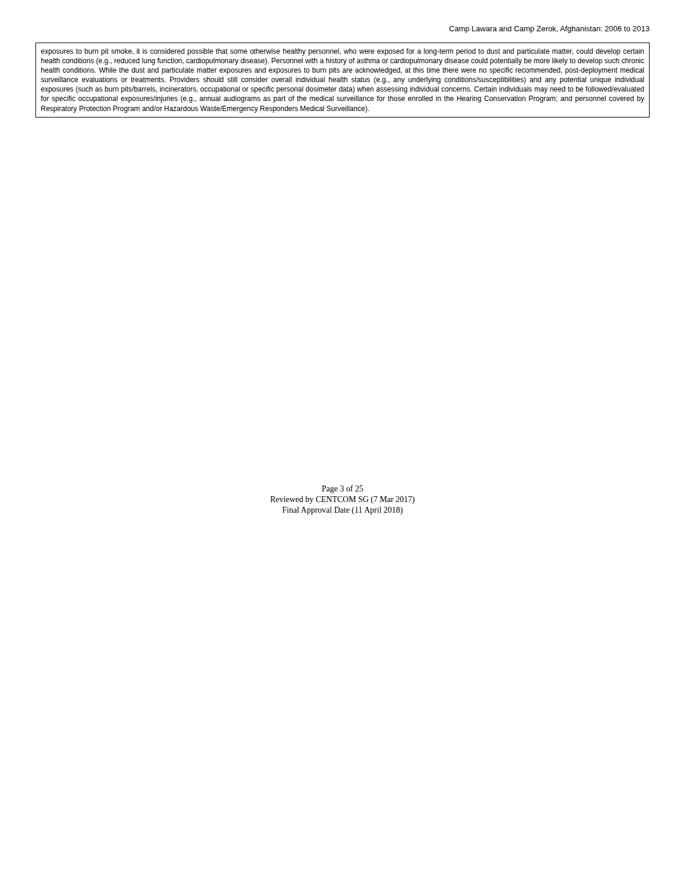Camp Lawara and Camp Zerok, Afghanistan: 2006 to 2013
exposures to burn pit smoke, it is considered possible that some otherwise healthy personnel, who were exposed for a long-term period to dust and particulate matter, could develop certain health conditions (e.g., reduced lung function, cardiopulmonary disease). Personnel with a history of asthma or cardiopulmonary disease could potentially be more likely to develop such chronic health conditions. While the dust and particulate matter exposures and exposures to burn pits are acknowledged, at this time there were no specific recommended, post-deployment medical surveillance evaluations or treatments. Providers should still consider overall individual health status (e.g., any underlying conditions/susceptibilities) and any potential unique individual exposures (such as burn pits/barrels, incinerators, occupational or specific personal dosimeter data) when assessing individual concerns. Certain individuals may need to be followed/evaluated for specific occupational exposures/injuries (e.g., annual audiograms as part of the medical surveillance for those enrolled in the Hearing Conservation Program; and personnel covered by Respiratory Protection Program and/or Hazardous Waste/Emergency Responders Medical Surveillance).
Page 3 of 25
Reviewed by CENTCOM SG (7 Mar 2017)
Final Approval Date (11 April 2018)